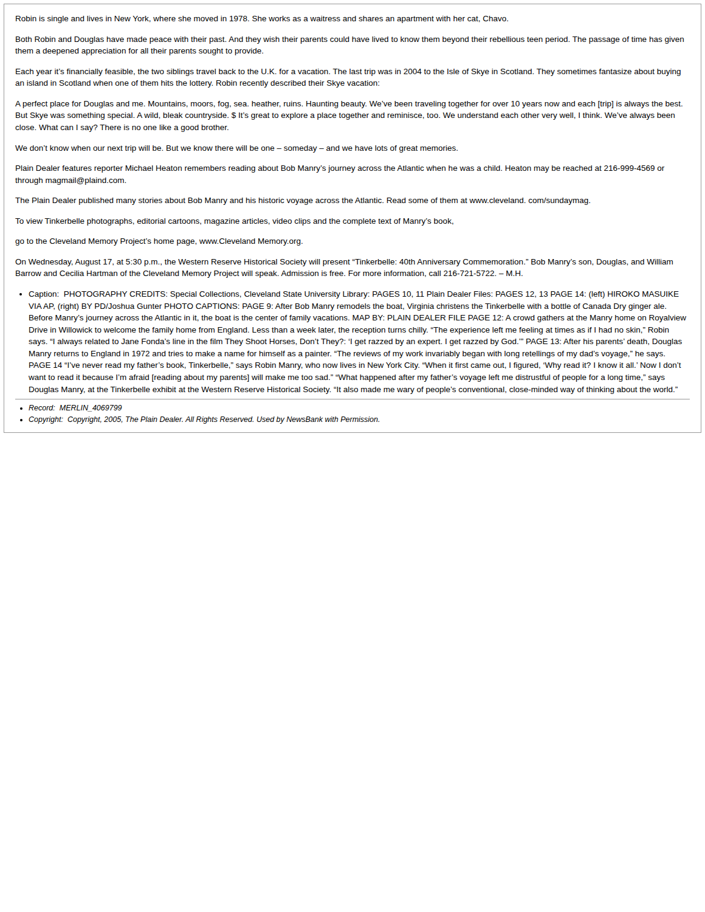Robin is single and lives in New York, where she moved in 1978. She works as a waitress and shares an apartment with her cat, Chavo.
Both Robin and Douglas have made peace with their past. And they wish their parents could have lived to know them beyond their rebellious teen period. The passage of time has given them a deepened appreciation for all their parents sought to provide.
Each year it’s financially feasible, the two siblings travel back to the U.K. for a vacation. The last trip was in 2004 to the Isle of Skye in Scotland. They sometimes fantasize about buying an island in Scotland when one of them hits the lottery. Robin recently described their Skye vacation:
A perfect place for Douglas and me. Mountains, moors, fog, sea. heather, ruins. Haunting beauty. We’ve been traveling together for over 10 years now and each [trip] is always the best. But Skye was something special. A wild, bleak countryside. $ It’s great to explore a place together and reminisce, too. We understand each other very well, I think. We’ve always been close. What can I say? There is no one like a good brother.
We don’t know when our next trip will be. But we know there will be one – someday – and we have lots of great memories.
Plain Dealer features reporter Michael Heaton remembers reading about Bob Manry’s journey across the Atlantic when he was a child. Heaton may be reached at 216-999-4569 or through magmail@plaind.com.
The Plain Dealer published many stories about Bob Manry and his historic voyage across the Atlantic. Read some of them at www.cleveland. com/sundaymag.
To view Tinkerbelle photographs, editorial cartoons, magazine articles, video clips and the complete text of Manry’s book,
go to the Cleveland Memory Project’s home page, www.Cleveland Memory.org.
On Wednesday, August 17, at 5:30 p.m., the Western Reserve Historical Society will present “Tinkerbelle: 40th Anniversary Commemoration.” Bob Manry’s son, Douglas, and William Barrow and Cecilia Hartman of the Cleveland Memory Project will speak. Admission is free. For more information, call 216-721-5722. – M.H.
Caption: PHOTOGRAPHY CREDITS: Special Collections, Cleveland State University Library: PAGES 10, 11 Plain Dealer Files: PAGES 12, 13 PAGE 14: (left) HIROKO MASUIKE VIA AP, (right) BY PD/Joshua Gunter PHOTO CAPTIONS: PAGE 9: After Bob Manry remodels the boat, Virginia christens the Tinkerbelle with a bottle of Canada Dry ginger ale. Before Manry’s journey across the Atlantic in it, the boat is the center of family vacations. MAP BY: PLAIN DEALER FILE PAGE 12: A crowd gathers at the Manry home on Royalview Drive in Willowick to welcome the family home from England. Less than a week later, the reception turns chilly. “The experience left me feeling at times as if I had no skin,” Robin says. “I always related to Jane Fonda’s line in the film They Shoot Horses, Don’t They?: ‘I get razzed by an expert. I get razzed by God.’” PAGE 13: After his parents’ death, Douglas Manry returns to England in 1972 and tries to make a name for himself as a painter. “The reviews of my work invariably began with long retellings of my dad’s voyage,” he says. PAGE 14 “I’ve never read my father’s book, Tinkerbelle,” says Robin Manry, who now lives in New York City. “When it first came out, I figured, ‘Why read it? I know it all.’ Now I don’t want to read it because I’m afraid [reading about my parents] will make me too sad.” “What happened after my father’s voyage left me distrustful of people for a long time,” says Douglas Manry, at the Tinkerbelle exhibit at the Western Reserve Historical Society. “It also made me wary of people’s conventional, close-minded way of thinking about the world.”
Record: MERLIN_4069799
Copyright: Copyright, 2005, The Plain Dealer. All Rights Reserved. Used by NewsBank with Permission.